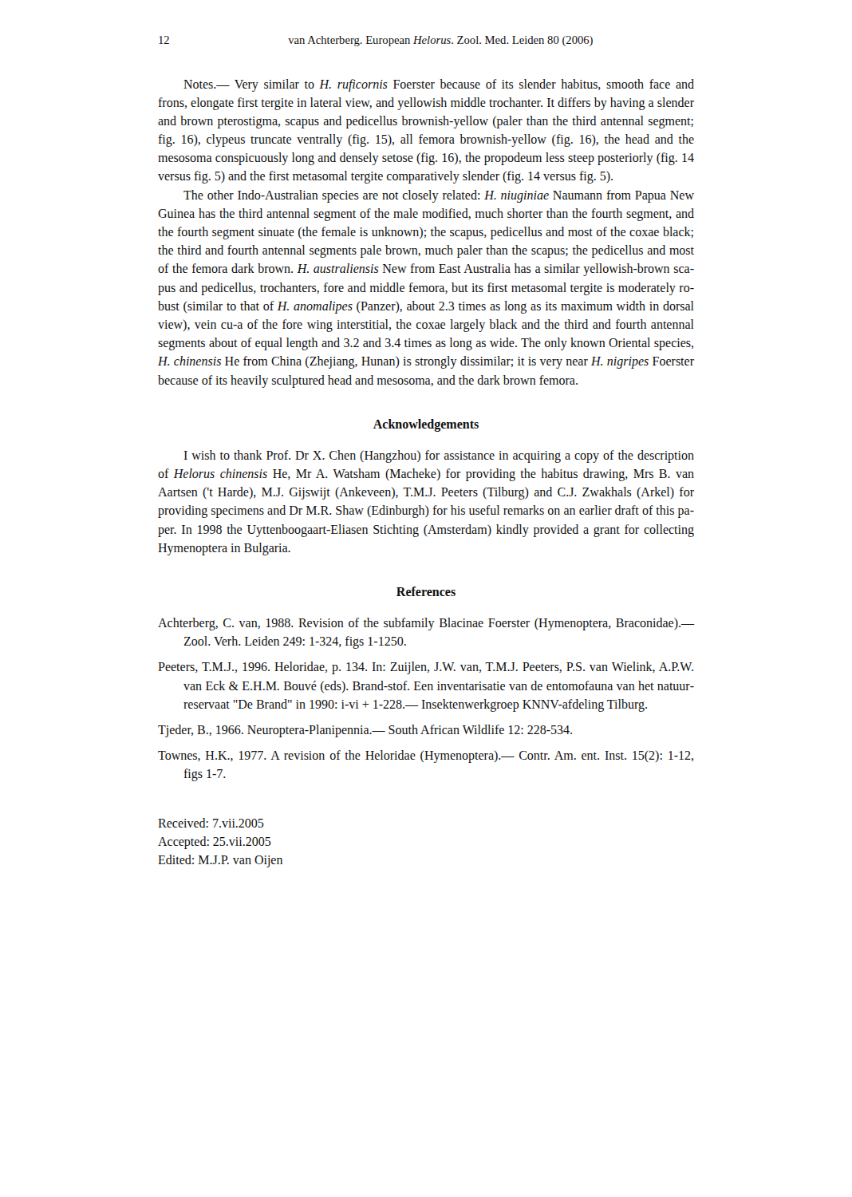12 van Achterberg. European Helorus. Zool. Med. Leiden 80 (2006)
Notes.— Very similar to H. ruficornis Foerster because of its slender habitus, smooth face and frons, elongate first tergite in lateral view, and yellowish middle trochanter. It differs by having a slender and brown pterostigma, scapus and pedicellus brownish-yellow (paler than the third antennal segment; fig. 16), clypeus truncate ventrally (fig. 15), all femora brownish-yellow (fig. 16), the head and the mesosoma conspicuously long and densely setose (fig. 16), the propodeum less steep posteriorly (fig. 14 versus fig. 5) and the first metasomal tergite comparatively slender (fig. 14 versus fig. 5).
The other Indo-Australian species are not closely related: H. niuginiae Naumann from Papua New Guinea has the third antennal segment of the male modified, much shorter than the fourth segment, and the fourth segment sinuate (the female is unknown); the scapus, pedicellus and most of the coxae black; the third and fourth antennal segments pale brown, much paler than the scapus; the pedicellus and most of the femora dark brown. H. australiensis New from East Australia has a similar yellowish-brown scapus and pedicellus, trochanters, fore and middle femora, but its first metasomal tergite is moderately robust (similar to that of H. anomalipes (Panzer), about 2.3 times as long as its maximum width in dorsal view), vein cu-a of the fore wing interstitial, the coxae largely black and the third and fourth antennal segments about of equal length and 3.2 and 3.4 times as long as wide. The only known Oriental species, H. chinensis He from China (Zhejiang, Hunan) is strongly dissimilar; it is very near H. nigripes Foerster because of its heavily sculptured head and mesosoma, and the dark brown femora.
Acknowledgements
I wish to thank Prof. Dr X. Chen (Hangzhou) for assistance in acquiring a copy of the description of Helorus chinensis He, Mr A. Watsham (Macheke) for providing the habitus drawing, Mrs B. van Aartsen ('t Harde), M.J. Gijswijt (Ankeveen), T.M.J. Peeters (Tilburg) and C.J. Zwakhals (Arkel) for providing specimens and Dr M.R. Shaw (Edinburgh) for his useful remarks on an earlier draft of this paper. In 1998 the Uyttenboogaart-Eliasen Stichting (Amsterdam) kindly provided a grant for collecting Hymenoptera in Bulgaria.
References
Achterberg, C. van, 1988. Revision of the subfamily Blacinae Foerster (Hymenoptera, Braconidae).— Zool. Verh. Leiden 249: 1-324, figs 1-1250.
Peeters, T.M.J., 1996. Heloridae, p. 134. In: Zuijlen, J.W. van, T.M.J. Peeters, P.S. van Wielink, A.P.W. van Eck & E.H.M. Bouvé (eds). Brand-stof. Een inventarisatie van de entomofauna van het natuurreservaat "De Brand" in 1990: i-vi + 1-228.— Insektenwerkgroep KNNV-afdeling Tilburg.
Tjeder, B., 1966. Neuroptera-Planipennia.— South African Wildlife 12: 228-534.
Townes, H.K., 1977. A revision of the Heloridae (Hymenoptera).— Contr. Am. ent. Inst. 15(2): 1-12, figs 1-7.
Received: 7.vii.2005
Accepted: 25.vii.2005
Edited: M.J.P. van Oijen